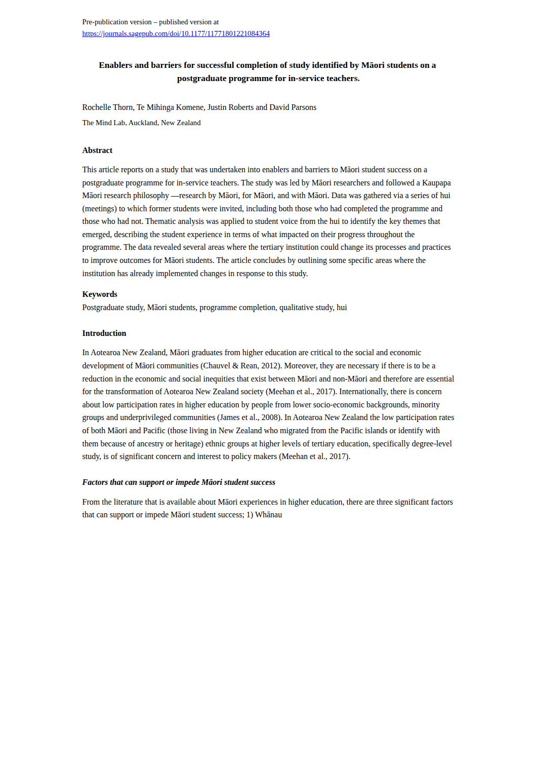Pre-publication version – published version at
https://journals.sagepub.com/doi/10.1177/11771801221084364
Enablers and barriers for successful completion of study identified by Māori students on a postgraduate programme for in-service teachers.
Rochelle Thorn, Te Mihinga Komene, Justin Roberts and David Parsons
The Mind Lab, Auckland, New Zealand
Abstract
This article reports on a study that was undertaken into enablers and barriers to Māori student success on a postgraduate programme for in-service teachers. The study was led by Māori researchers and followed a Kaupapa Māori research philosophy —research by Māori, for Māori, and with Māori. Data was gathered via a series of hui (meetings) to which former students were invited, including both those who had completed the programme and those who had not. Thematic analysis was applied to student voice from the hui to identify the key themes that emerged, describing the student experience in terms of what impacted on their progress throughout the programme. The data revealed several areas where the tertiary institution could change its processes and practices to improve outcomes for Māori students. The article concludes by outlining some specific areas where the institution has already implemented changes in response to this study.
Keywords
Postgraduate study, Māori students, programme completion, qualitative study, hui
Introduction
In Aotearoa New Zealand, Māori graduates from higher education are critical to the social and economic development of Māori communities (Chauvel & Rean, 2012). Moreover, they are necessary if there is to be a reduction in the economic and social inequities that exist between Māori and non-Māori and therefore are essential for the transformation of Aotearoa New Zealand society (Meehan et al., 2017). Internationally, there is concern about low participation rates in higher education by people from lower socio-economic backgrounds, minority groups and underprivileged communities (James et al., 2008). In Aotearoa New Zealand the low participation rates of both Māori and Pacific (those living in New Zealand who migrated from the Pacific islands or identify with them because of ancestry or heritage) ethnic groups at higher levels of tertiary education, specifically degree-level study, is of significant concern and interest to policy makers (Meehan et al., 2017).
Factors that can support or impede Māori student success
From the literature that is available about Māori experiences in higher education, there are three significant factors that can support or impede Māori student success; 1) Whānau